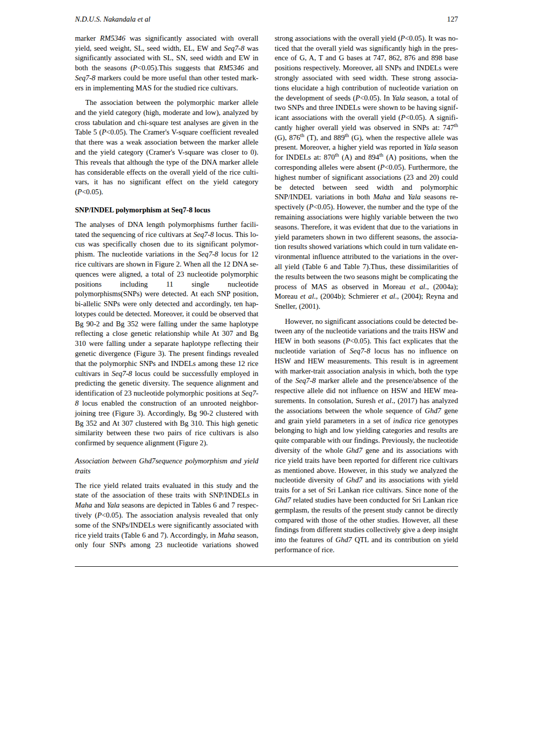N.D.U.S. Nakandala et al 127
marker RM5346 was significantly associated with overall yield, seed weight, SL, seed width, EL, EW and Seq7-8 was significantly associated with SL, SN, seed width and EW in both the seasons (P<0.05).This suggests that RM5346 and Seq7-8 markers could be more useful than other tested markers in implementing MAS for the studied rice cultivars.
The association between the polymorphic marker allele and the yield category (high, moderate and low), analyzed by cross tabulation and chi-square test analyses are given in the Table 5 (P<0.05). The Cramer's V-square coefficient revealed that there was a weak association between the marker allele and the yield category (Cramer's V-square was closer to 0). This reveals that although the type of the DNA marker allele has considerable effects on the overall yield of the rice cultivars, it has no significant effect on the yield category (P<0.05).
SNP/INDEL polymorphism at Seq7-8 locus
The analyses of DNA length polymorphisms further facilitated the sequencing of rice cultivars at Seq7-8 locus. This locus was specifically chosen due to its significant polymorphism. The nucleotide variations in the Seq7-8 locus for 12 rice cultivars are shown in Figure 2. When all the 12 DNA sequences were aligned, a total of 23 nucleotide polymorphic positions including 11 single nucleotide polymorphisms(SNPs) were detected. At each SNP position, bi-allelic SNPs were only detected and accordingly, ten haplotypes could be detected. Moreover, it could be observed that Bg 90-2 and Bg 352 were falling under the same haplotype reflecting a close genetic relationship while At 307 and Bg 310 were falling under a separate haplotype reflecting their genetic divergence (Figure 3). The present findings revealed that the polymorphic SNPs and INDELs among these 12 rice cultivars in Seq7-8 locus could be successfully employed in predicting the genetic diversity. The sequence alignment and identification of 23 nucleotide polymorphic positions at Seq7-8 locus enabled the construction of an unrooted neighbor-joining tree (Figure 3). Accordingly, Bg 90-2 clustered with Bg 352 and At 307 clustered with Bg 310. This high genetic similarity between these two pairs of rice cultivars is also confirmed by sequence alignment (Figure 2).
Association between Ghd7sequence polymorphism and yield traits
The rice yield related traits evaluated in this study and the state of the association of these traits with SNP/INDELs in Maha and Yala seasons are depicted in Tables 6 and 7 respectively (P<0.05). The association analysis revealed that only some of the SNPs/INDELs were significantly associated with rice yield traits (Table 6 and 7). Accordingly, in Maha season, only four SNPs among 23 nucleotide variations showed strong associations with the overall yield (P<0.05). It was noticed that the overall yield was significantly high in the presence of G, A, T and G bases at 747, 862, 876 and 898 base positions respectively. Moreover, all SNPs and INDELs were strongly associated with seed width. These strong associations elucidate a high contribution of nucleotide variation on the development of seeds (P<0.05). In Yala season, a total of two SNPs and three INDELs were shown to be having significant associations with the overall yield (P<0.05). A significantly higher overall yield was observed in SNPs at: 747th (G), 876th (T), and 889th (G), when the respective allele was present. Moreover, a higher yield was reported in Yala season for INDELs at: 870th (A) and 894th (A) positions, when the corresponding alleles were absent (P<0.05). Furthermore, the highest number of significant associations (23 and 20) could be detected between seed width and polymorphic SNP/INDEL variations in both Maha and Yala seasons respectively (P<0.05). However, the number and the type of the remaining associations were highly variable between the two seasons. Therefore, it was evident that due to the variations in yield parameters shown in two different seasons, the association results showed variations which could in turn validate environmental influence attributed to the variations in the overall yield (Table 6 and Table 7).Thus, these dissimilarities of the results between the two seasons might be complicating the process of MAS as observed in Moreau et al., (2004a); Moreau et al., (2004b); Schmierer et al., (2004); Reyna and Sneller, (2001).
However, no significant associations could be detected between any of the nucleotide variations and the traits HSW and HEW in both seasons (P<0.05). This fact explicates that the nucleotide variation of Seq7-8 locus has no influence on HSW and HEW measurements. This result is in agreement with marker-trait association analysis in which, both the type of the Seq7-8 marker allele and the presence/absence of the respective allele did not influence on HSW and HEW measurements. In consolation, Suresh et al., (2017) has analyzed the associations between the whole sequence of Ghd7 gene and grain yield parameters in a set of indica rice genotypes belonging to high and low yielding categories and results are quite comparable with our findings. Previously, the nucleotide diversity of the whole Ghd7 gene and its associations with rice yield traits have been reported for different rice cultivars as mentioned above. However, in this study we analyzed the nucleotide diversity of Ghd7 and its associations with yield traits for a set of Sri Lankan rice cultivars. Since none of the Ghd7 related studies have been conducted for Sri Lankan rice germplasm, the results of the present study cannot be directly compared with those of the other studies. However, all these findings from different studies collectively give a deep insight into the features of Ghd7 QTL and its contribution on yield performance of rice.